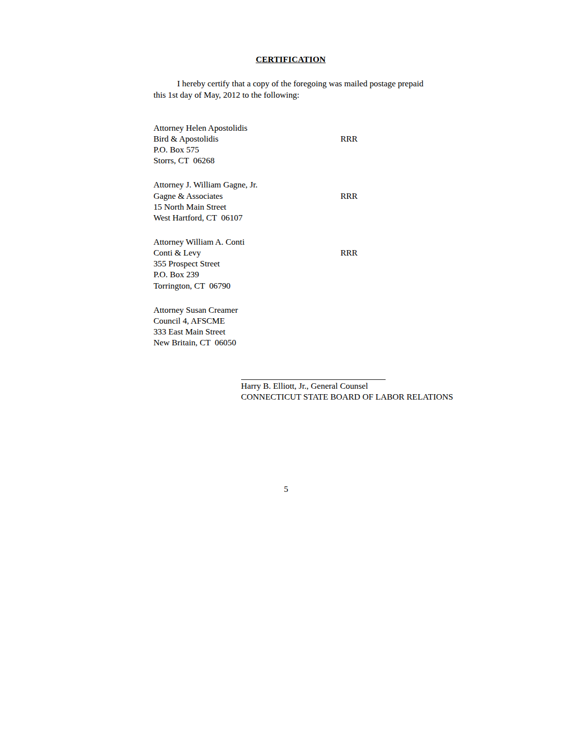CERTIFICATION
I hereby certify that a copy of the foregoing was mailed postage prepaid this 1st day of May, 2012 to the following:
Attorney Helen Apostolidis Bird & Apostolidis P.O. Box 575 Storrs, CT 06268 RRR
Attorney J. William Gagne, Jr. Gagne & Associates 15 North Main Street West Hartford, CT 06107 RRR
Attorney William A. Conti Conti & Levy 355 Prospect Street P.O. Box 239 Torrington, CT 06790 RRR
Attorney Susan Creamer Council 4, AFSCME 333 East Main Street New Britain, CT 06050
Harry B. Elliott, Jr., General Counsel CONNECTICUT STATE BOARD OF LABOR RELATIONS
5